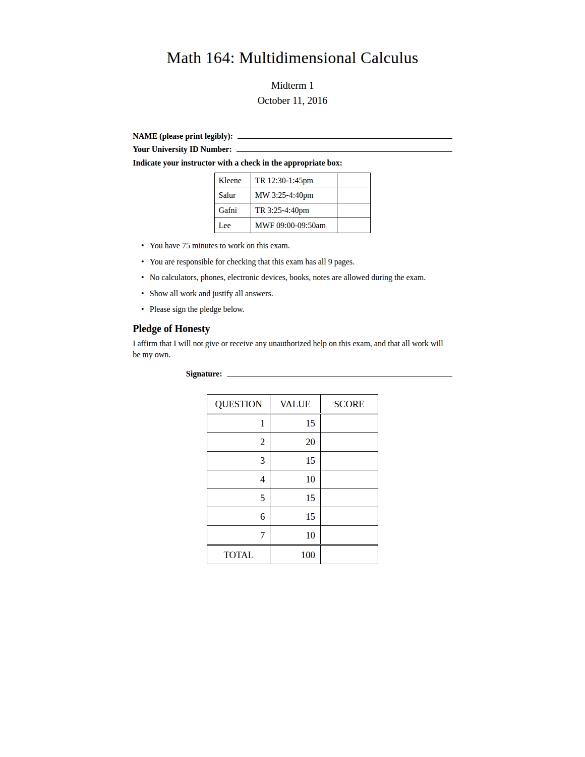Math 164: Multidimensional Calculus
Midterm 1
October 11, 2016
NAME (please print legibly):
Your University ID Number:
Indicate your instructor with a check in the appropriate box:
| Kleene | TR 12:30-1:45pm | |
| Salur | MW 3:25-4:40pm | |
| Gafni | TR 3:25-4:40pm | |
| Lee | MWF 09:00-09:50am | |
You have 75 minutes to work on this exam.
You are responsible for checking that this exam has all 9 pages.
No calculators, phones, electronic devices, books, notes are allowed during the exam.
Show all work and justify all answers.
Please sign the pledge below.
Pledge of Honesty
I affirm that I will not give or receive any unauthorized help on this exam, and that all work will be my own.
Signature:
| QUESTION | VALUE | SCORE |
| --- | --- | --- |
| 1 | 15 | |
| 2 | 20 | |
| 3 | 15 | |
| 4 | 10 | |
| 5 | 15 | |
| 6 | 15 | |
| 7 | 10 | |
| TOTAL | 100 | |